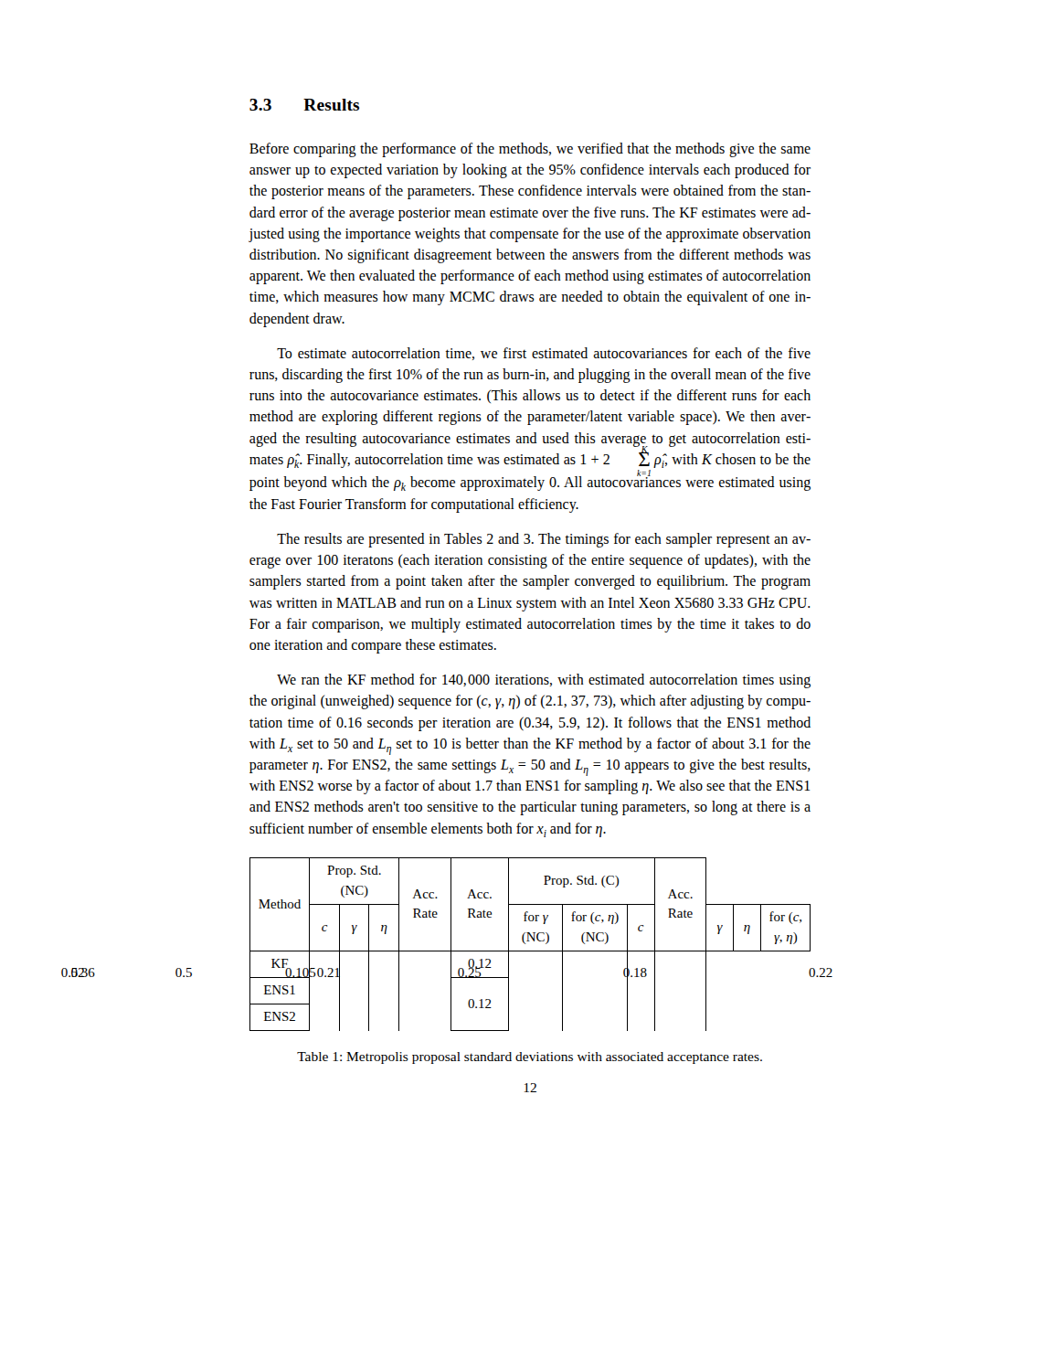3.3 Results
Before comparing the performance of the methods, we verified that the methods give the same answer up to expected variation by looking at the 95% confidence intervals each produced for the posterior means of the parameters. These confidence intervals were obtained from the standard error of the average posterior mean estimate over the five runs. The KF estimates were adjusted using the importance weights that compensate for the use of the approximate observation distribution. No significant disagreement between the answers from the different methods was apparent. We then evaluated the performance of each method using estimates of autocorrelation time, which measures how many MCMC draws are needed to obtain the equivalent of one independent draw.
To estimate autocorrelation time, we first estimated autocovariances for each of the five runs, discarding the first 10% of the run as burn-in, and plugging in the overall mean of the five runs into the autocovariance estimates. (This allows us to detect if the different runs for each method are exploring different regions of the parameter/latent variable space). We then averaged the resulting autocovariance estimates and used this average to get autocorrelation estimates ρ̂k. Finally, autocorrelation time was estimated as 1 + 2ΣKk=1 ρ̂i, with K chosen to be the point beyond which the ρk become approximately 0. All autocovariances were estimated using the Fast Fourier Transform for computational efficiency.
The results are presented in Tables 2 and 3. The timings for each sampler represent an average over 100 iteratons (each iteration consisting of the entire sequence of updates), with the samplers started from a point taken after the sampler converged to equilibrium. The program was written in MATLAB and run on a Linux system with an Intel Xeon X5680 3.33 GHz CPU. For a fair comparison, we multiply estimated autocorrelation times by the time it takes to do one iteration and compare these estimates.
We ran the KF method for 140, 000 iterations, with estimated autocorrelation times using the original (unweighed) sequence for (c, γ, η) of (2.1, 37, 73), which after adjusting by computation time of 0.16 seconds per iteration are (0.34, 5.9, 12). It follows that the ENS1 method with Lx set to 50 and Lη set to 10 is better than the KF method by a factor of about 3.1 for the parameter η. For ENS2, the same settings Lx = 50 and Lη = 10 appears to give the best results, with ENS2 worse by a factor of about 1.7 than ENS1 for sampling η. We also see that the ENS1 and ENS2 methods aren't too sensitive to the particular tuning parameters, so long at there is a sufficient number of ensemble elements both for xi and for η.
| Method | Prop. Std. (NC) | Acc. Rate | Acc. Rate | Prop. Std. (C) | Acc. Rate |
| c | γ | η | for γ (NC) | for ( c , η ) (NC) | c | γ | η | for ( c , γ , η ) |
| KF | | | | | 0.12 | | | | |
| ENS1 | 0.12 |
| ENS2 |
0.21 0.5 0.36 0.52 0.105 0.25 0.18 0.22
Table 1: Metropolis proposal standard deviations with associated acceptance rates.
12